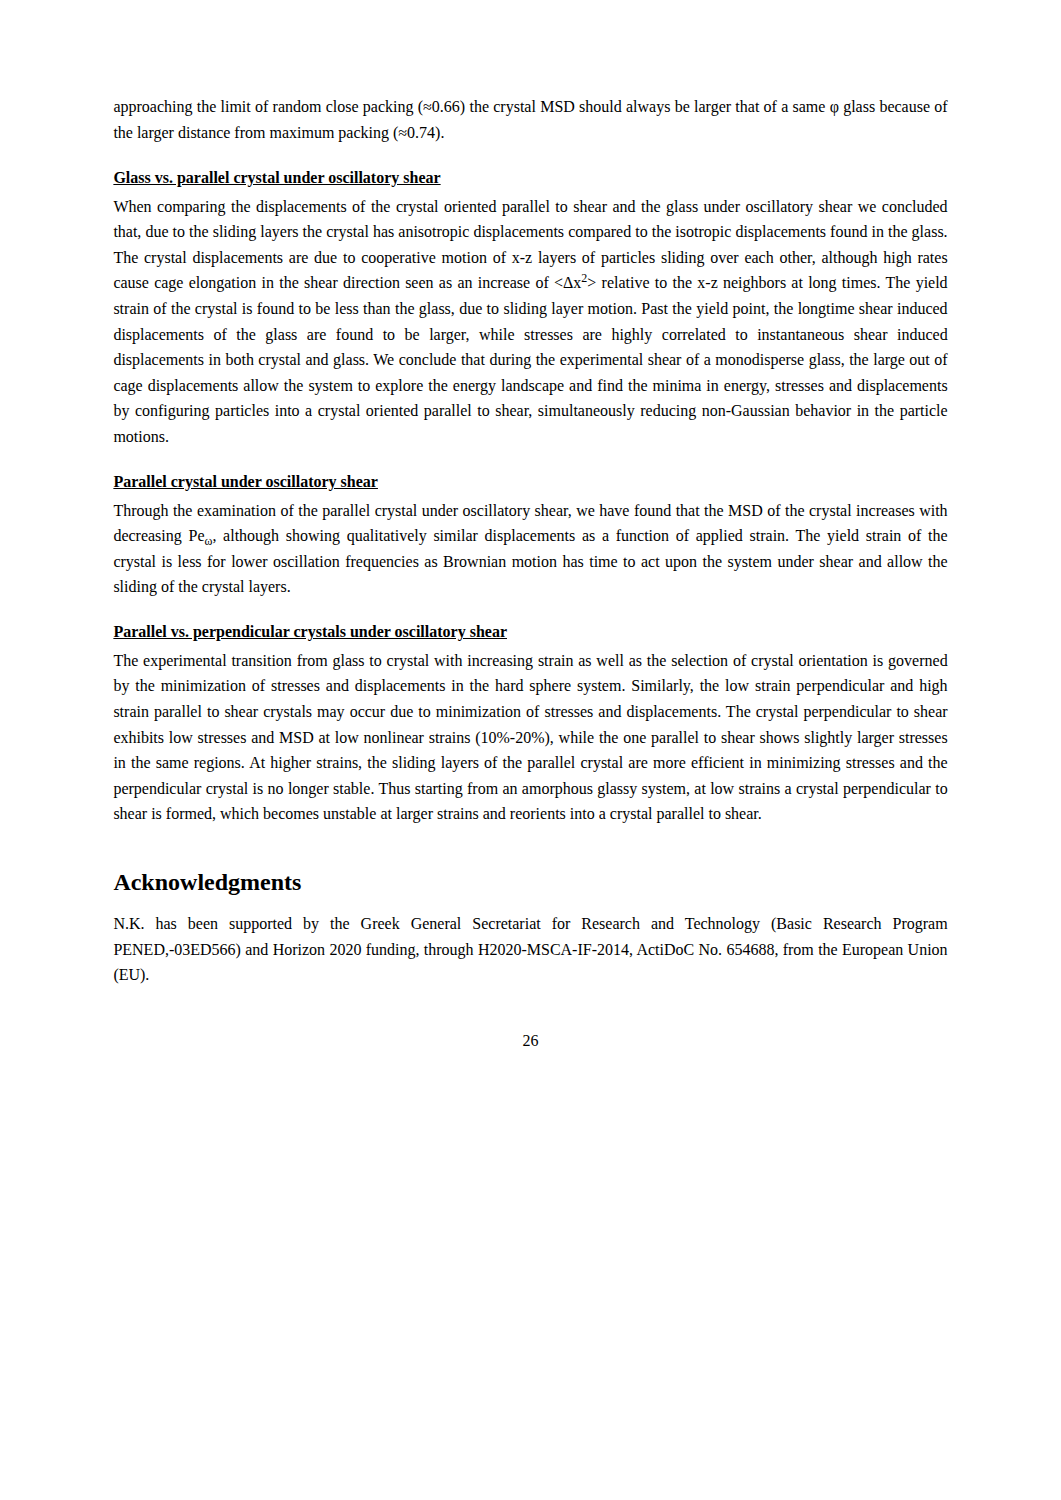approaching the limit of random close packing (≈0.66) the crystal MSD should always be larger that of a same φ glass because of the larger distance from maximum packing (≈0.74).
Glass vs. parallel crystal under oscillatory shear
When comparing the displacements of the crystal oriented parallel to shear and the glass under oscillatory shear we concluded that, due to the sliding layers the crystal has anisotropic displacements compared to the isotropic displacements found in the glass. The crystal displacements are due to cooperative motion of x-z layers of particles sliding over each other, although high rates cause cage elongation in the shear direction seen as an increase of <Δx2> relative to the x-z neighbors at long times. The yield strain of the crystal is found to be less than the glass, due to sliding layer motion. Past the yield point, the longtime shear induced displacements of the glass are found to be larger, while stresses are highly correlated to instantaneous shear induced displacements in both crystal and glass. We conclude that during the experimental shear of a monodisperse glass, the large out of cage displacements allow the system to explore the energy landscape and find the minima in energy, stresses and displacements by configuring particles into a crystal oriented parallel to shear, simultaneously reducing non-Gaussian behavior in the particle motions.
Parallel crystal under oscillatory shear
Through the examination of the parallel crystal under oscillatory shear, we have found that the MSD of the crystal increases with decreasing Peω, although showing qualitatively similar displacements as a function of applied strain. The yield strain of the crystal is less for lower oscillation frequencies as Brownian motion has time to act upon the system under shear and allow the sliding of the crystal layers.
Parallel vs. perpendicular crystals under oscillatory shear
The experimental transition from glass to crystal with increasing strain as well as the selection of crystal orientation is governed by the minimization of stresses and displacements in the hard sphere system. Similarly, the low strain perpendicular and high strain parallel to shear crystals may occur due to minimization of stresses and displacements. The crystal perpendicular to shear exhibits low stresses and MSD at low nonlinear strains (10%-20%), while the one parallel to shear shows slightly larger stresses in the same regions. At higher strains, the sliding layers of the parallel crystal are more efficient in minimizing stresses and the perpendicular crystal is no longer stable. Thus starting from an amorphous glassy system, at low strains a crystal perpendicular to shear is formed, which becomes unstable at larger strains and reorients into a crystal parallel to shear.
Acknowledgments
N.K. has been supported by the Greek General Secretariat for Research and Technology (Basic Research Program PENED,-03ED566) and Horizon 2020 funding, through H2020-MSCA-IF-2014, ActiDoC No. 654688, from the European Union (EU).
26